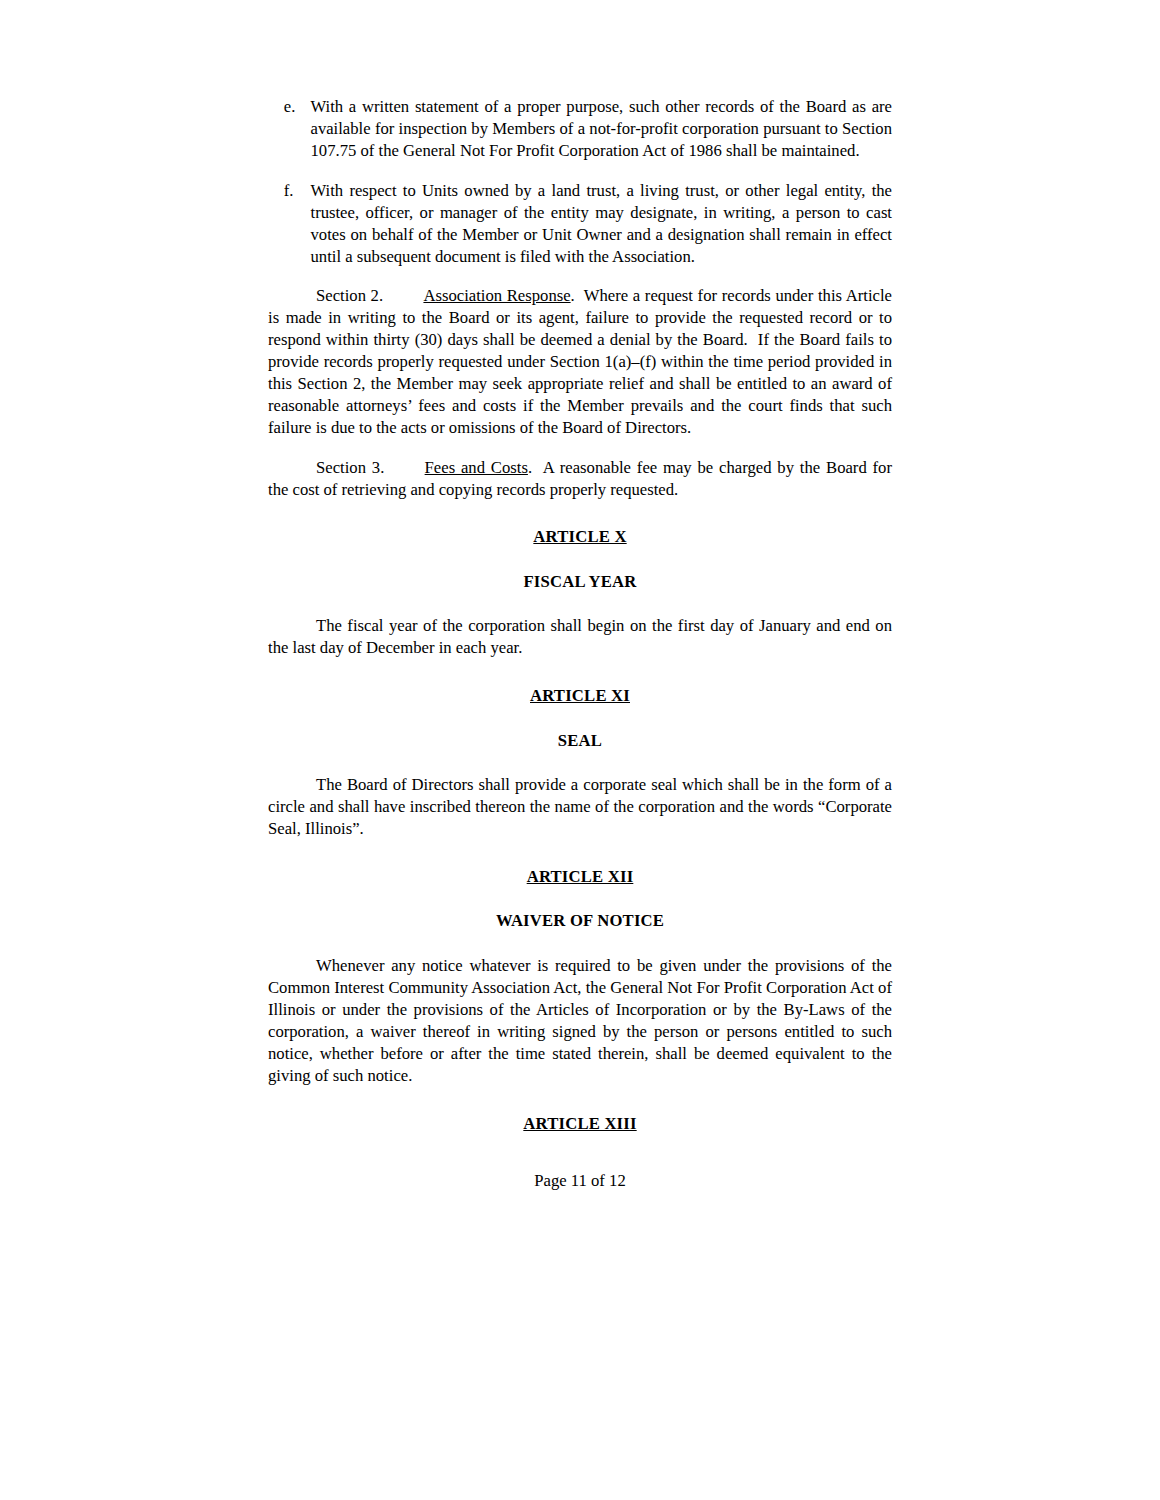e. With a written statement of a proper purpose, such other records of the Board as are available for inspection by Members of a not-for-profit corporation pursuant to Section 107.75 of the General Not For Profit Corporation Act of 1986 shall be maintained.
f. With respect to Units owned by a land trust, a living trust, or other legal entity, the trustee, officer, or manager of the entity may designate, in writing, a person to cast votes on behalf of the Member or Unit Owner and a designation shall remain in effect until a subsequent document is filed with the Association.
Section 2. Association Response. Where a request for records under this Article is made in writing to the Board or its agent, failure to provide the requested record or to respond within thirty (30) days shall be deemed a denial by the Board. If the Board fails to provide records properly requested under Section 1(a)–(f) within the time period provided in this Section 2, the Member may seek appropriate relief and shall be entitled to an award of reasonable attorneys’ fees and costs if the Member prevails and the court finds that such failure is due to the acts or omissions of the Board of Directors.
Section 3. Fees and Costs. A reasonable fee may be charged by the Board for the cost of retrieving and copying records properly requested.
ARTICLE X
FISCAL YEAR
The fiscal year of the corporation shall begin on the first day of January and end on the last day of December in each year.
ARTICLE XI
SEAL
The Board of Directors shall provide a corporate seal which shall be in the form of a circle and shall have inscribed thereon the name of the corporation and the words “Corporate Seal, Illinois”.
ARTICLE XII
WAIVER OF NOTICE
Whenever any notice whatever is required to be given under the provisions of the Common Interest Community Association Act, the General Not For Profit Corporation Act of Illinois or under the provisions of the Articles of Incorporation or by the By-Laws of the corporation, a waiver thereof in writing signed by the person or persons entitled to such notice, whether before or after the time stated therein, shall be deemed equivalent to the giving of such notice.
ARTICLE XIII
Page 11 of 12